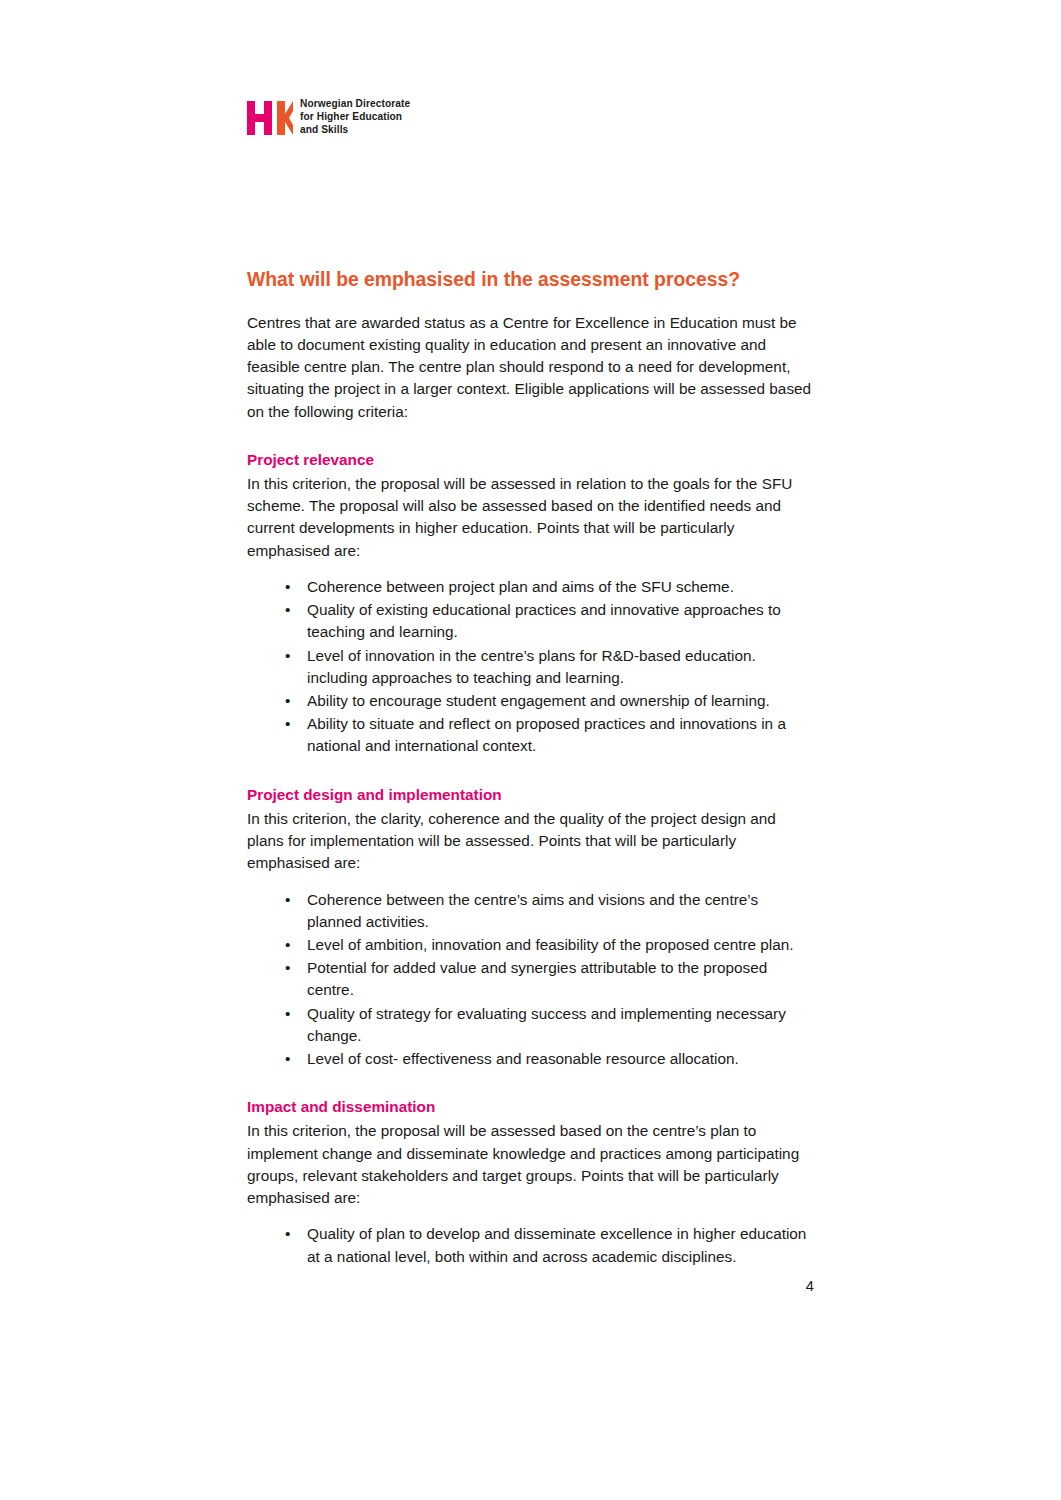Norwegian Directorate
for Higher Education
and Skills
What will be emphasised in the assessment process?
Centres that are awarded status as a Centre for Excellence in Education must be able to document existing quality in education and present an innovative and feasible centre plan. The centre plan should respond to a need for development, situating the project in a larger context. Eligible applications will be assessed based on the following criteria:
Project relevance
In this criterion, the proposal will be assessed in relation to the goals for the SFU scheme. The proposal will also be assessed based on the identified needs and current developments in higher education. Points that will be particularly emphasised are:
Coherence between project plan and aims of the SFU scheme.
Quality of existing educational practices and innovative approaches to teaching and learning.
Level of innovation in the centre’s plans for R&D-based education. including approaches to teaching and learning.
Ability to encourage student engagement and ownership of learning.
Ability to situate and reflect on proposed practices and innovations in a national and international context.
Project design and implementation
In this criterion, the clarity, coherence and the quality of the project design and plans for implementation will be assessed. Points that will be particularly emphasised are:
Coherence between the centre’s aims and visions and the centre’s planned activities.
Level of ambition, innovation and feasibility of the proposed centre plan.
Potential for added value and synergies attributable to the proposed centre.
Quality of strategy for evaluating success and implementing necessary change.
Level of cost- effectiveness and reasonable resource allocation.
Impact and dissemination
In this criterion, the proposal will be assessed based on the centre’s plan to implement change and disseminate knowledge and practices among participating groups, relevant stakeholders and target groups. Points that will be particularly emphasised are:
Quality of plan to develop and disseminate excellence in higher education at a national level, both within and across academic disciplines.
4